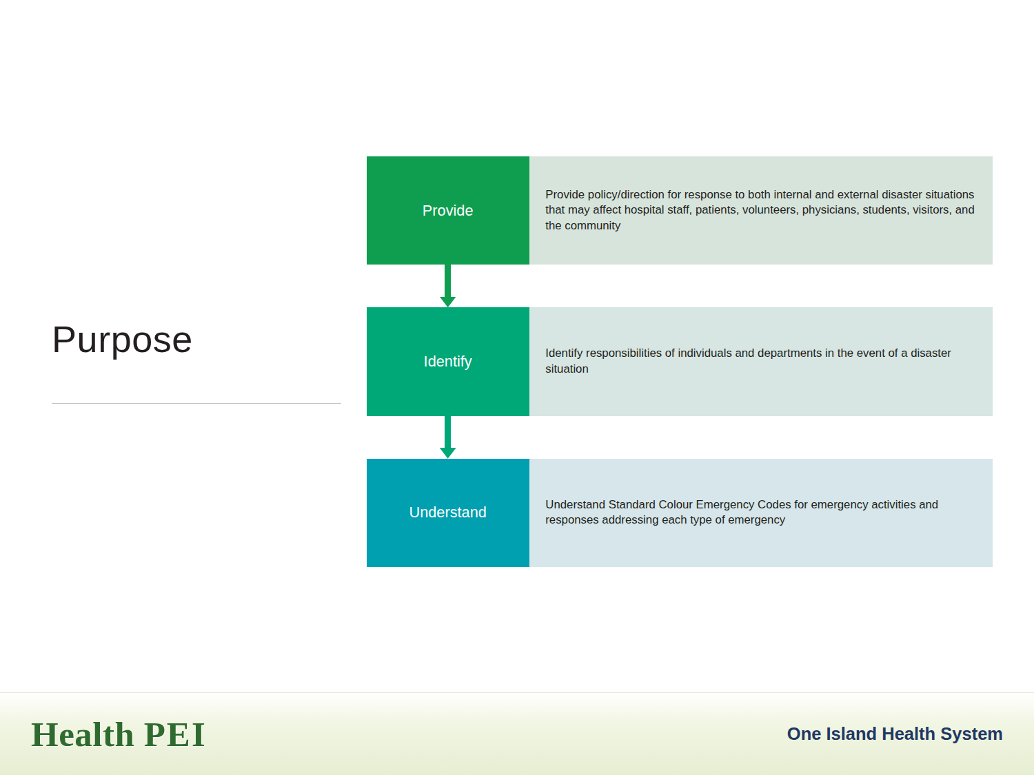Purpose
Provide
Provide policy/direction for response to both internal and external disaster situations that may affect hospital staff, patients, volunteers, physicians, students, visitors, and the community
Identify
Identify responsibilities of individuals and departments in the event of a disaster situation
Understand
Understand Standard Colour Emergency Codes for emergency activities and responses addressing each type of emergency
Health PEI
One Island Health System